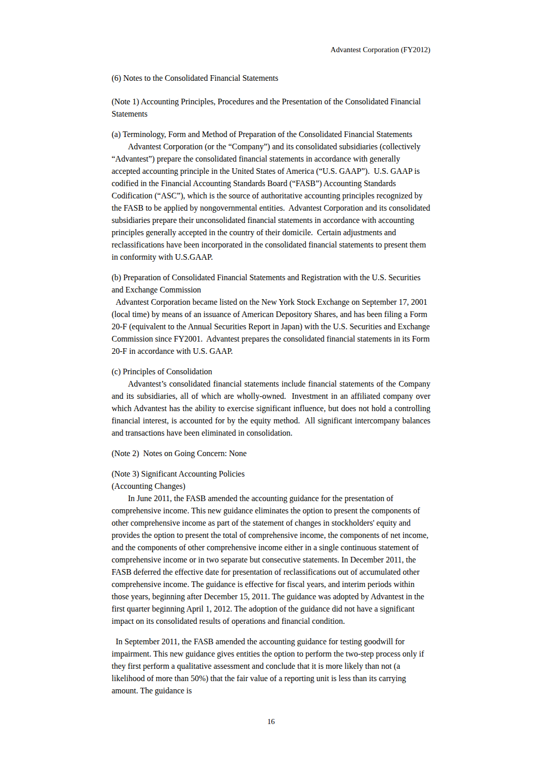Advantest Corporation (FY2012)
(6) Notes to the Consolidated Financial Statements
(Note 1) Accounting Principles, Procedures and the Presentation of the Consolidated Financial Statements
(a) Terminology, Form and Method of Preparation of the Consolidated Financial Statements
Advantest Corporation (or the “Company”) and its consolidated subsidiaries (collectively “Advantest”) prepare the consolidated financial statements in accordance with generally accepted accounting principle in the United States of America (“U.S. GAAP”). U.S. GAAP is codified in the Financial Accounting Standards Board (“FASB”) Accounting Standards Codification (“ASC”), which is the source of authoritative accounting principles recognized by the FASB to be applied by nongovernmental entities. Advantest Corporation and its consolidated subsidiaries prepare their unconsolidated financial statements in accordance with accounting principles generally accepted in the country of their domicile. Certain adjustments and reclassifications have been incorporated in the consolidated financial statements to present them in conformity with U.S.GAAP.
(b) Preparation of Consolidated Financial Statements and Registration with the U.S. Securities and Exchange Commission
Advantest Corporation became listed on the New York Stock Exchange on September 17, 2001 (local time) by means of an issuance of American Depository Shares, and has been filing a Form 20-F (equivalent to the Annual Securities Report in Japan) with the U.S. Securities and Exchange Commission since FY2001. Advantest prepares the consolidated financial statements in its Form 20-F in accordance with U.S. GAAP.
(c) Principles of Consolidation
Advantest’s consolidated financial statements include financial statements of the Company and its subsidiaries, all of which are wholly-owned. Investment in an affiliated company over which Advantest has the ability to exercise significant influence, but does not hold a controlling financial interest, is accounted for by the equity method. All significant intercompany balances and transactions have been eliminated in consolidation.
(Note 2) Notes on Going Concern: None
(Note 3) Significant Accounting Policies
(Accounting Changes)
In June 2011, the FASB amended the accounting guidance for the presentation of comprehensive income. This new guidance eliminates the option to present the components of other comprehensive income as part of the statement of changes in stockholders' equity and provides the option to present the total of comprehensive income, the components of net income, and the components of other comprehensive income either in a single continuous statement of comprehensive income or in two separate but consecutive statements. In December 2011, the FASB deferred the effective date for presentation of reclassifications out of accumulated other comprehensive income. The guidance is effective for fiscal years, and interim periods within those years, beginning after December 15, 2011. The guidance was adopted by Advantest in the first quarter beginning April 1, 2012. The adoption of the guidance did not have a significant impact on its consolidated results of operations and financial condition.
In September 2011, the FASB amended the accounting guidance for testing goodwill for impairment. This new guidance gives entities the option to perform the two-step process only if they first perform a qualitative assessment and conclude that it is more likely than not (a likelihood of more than 50%) that the fair value of a reporting unit is less than its carrying amount. The guidance is
16